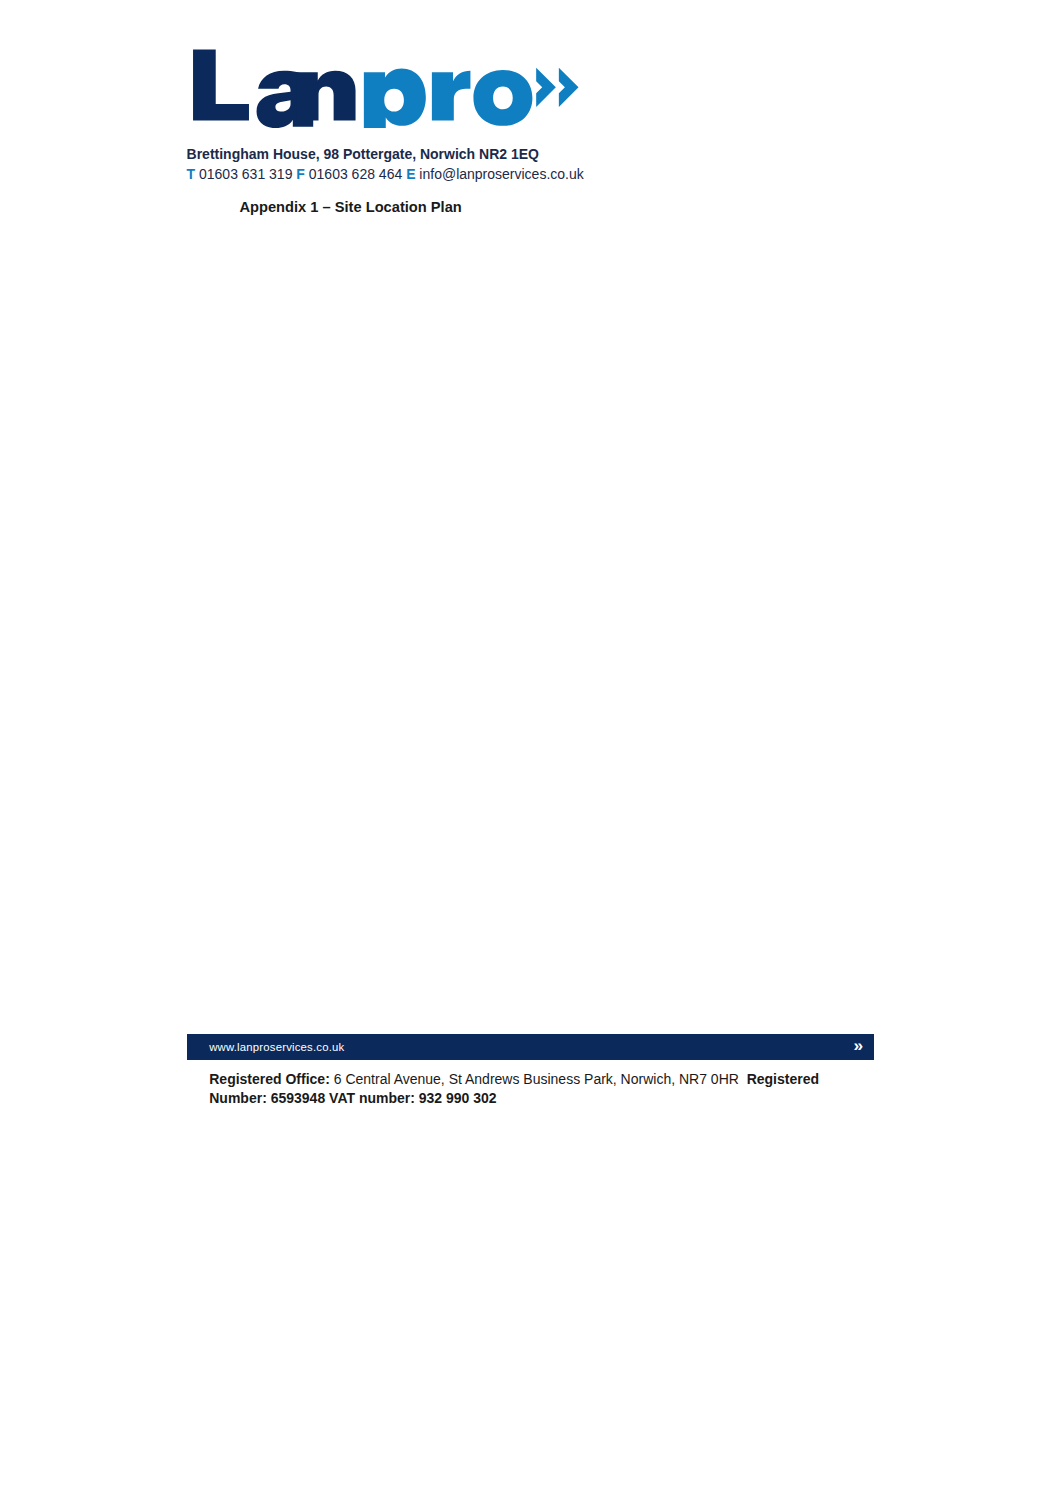Brettingham House, 98 Pottergate, Norwich NR2 1EQ
T 01603 631 319 F 01603 628 464 E info@lanproservices.co.uk
Appendix 1 – Site Location Plan
www.lanproservices.co.uk »
Registered Office: 6 Central Avenue, St Andrews Business Park, Norwich, NR7 0HR Registered Number: 6593948 VAT number: 932 990 302